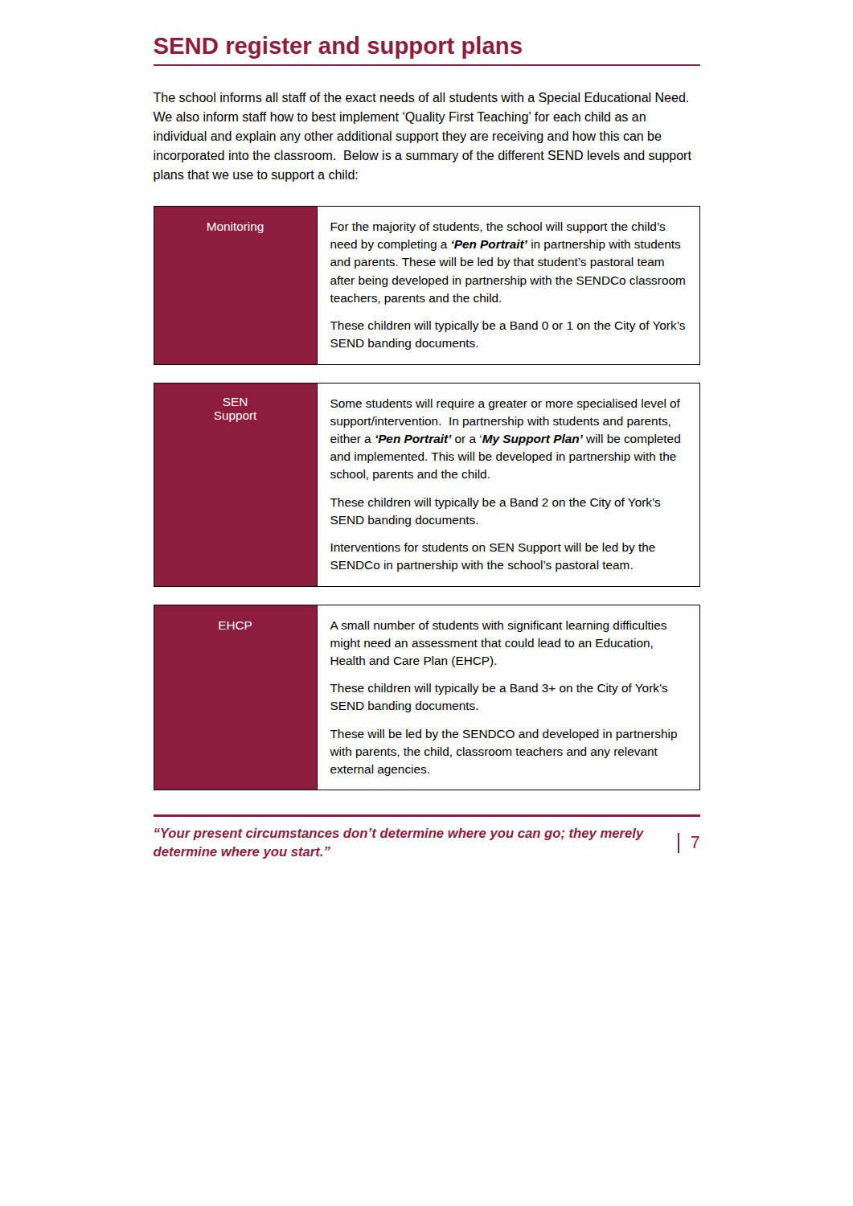SEND register and support plans
The school informs all staff of the exact needs of all students with a Special Educational Need. We also inform staff how to best implement ‘Quality First Teaching’ for each child as an individual and explain any other additional support they are receiving and how this can be incorporated into the classroom. Below is a summary of the different SEND levels and support plans that we use to support a child:
| Monitoring | For the majority of students, the school will support the child’s need by completing a ‘Pen Portrait’ in partnership with students and parents. These will be led by that student’s pastoral team after being developed in partnership with the SENDCo classroom teachers, parents and the child. These children will typically be a Band 0 or 1 on the City of York’s SEND banding documents. |
| SEN Support | Some students will require a greater or more specialised level of support/intervention. In partnership with students and parents, either a ‘Pen Portrait’ or a ‘ My Support Plan’ will be completed and implemented. This will be developed in partnership with the school, parents and the child. These children will typically be a Band 2 on the City of York’s SEND banding documents. Interventions for students on SEN Support will be led by the SENDCo in partnership with the school’s pastoral team. |
| EHCP | A small number of students with significant learning difficulties might need an assessment that could lead to an Education, Health and Care Plan (EHCP). These children will typically be a Band 3+ on the City of York’s SEND banding documents. These will be led by the SENDCO and developed in partnership with parents, the child, classroom teachers and any relevant external agencies. |
“Your present circumstances don’t determine where you can go; they merely determine where you start.”
7